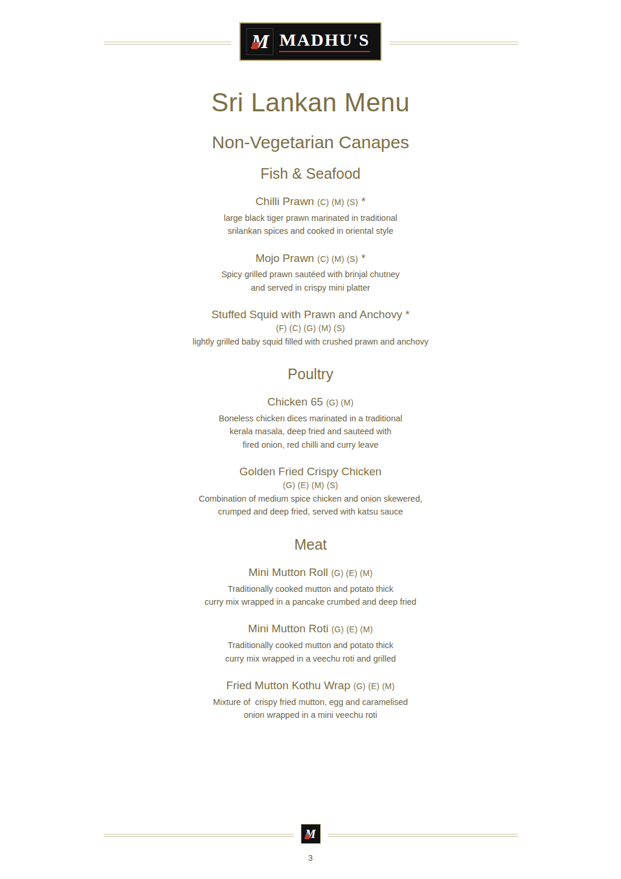MADHU'S
Sri Lankan Menu
Non-Vegetarian Canapes
Fish & Seafood
Chilli Prawn (C) (M) (S) *
large black tiger prawn marinated in traditional
srilankan spices and cooked in oriental style
Mojo Prawn (C) (M) (S) *
Spicy grilled prawn sautéed with brinjal chutney
and served in crispy mini platter
Stuffed Squid with Prawn and Anchovy *
(F) (C) (G) (M) (S)
lightly grilled baby squid filled with crushed prawn and anchovy
Poultry
Chicken 65 (G) (M)
Boneless chicken dices marinated in a traditional
kerala masala, deep fried and sauteed with
fired onion, red chilli and curry leave
Golden Fried Crispy Chicken
(G) (E) (M) (S)
Combination of medium spice chicken and onion skewered,
crumped and deep fried, served with katsu sauce
Meat
Mini Mutton Roll (G) (E) (M)
Traditionally cooked mutton and potato thick
curry mix wrapped in a pancake crumbed and deep fried
Mini Mutton Roti (G) (E) (M)
Traditionally cooked mutton and potato thick
curry mix wrapped in a veechu roti and grilled
Fried Mutton Kothu Wrap (G) (E) (M)
Mixture of crispy fried mutton, egg and caramelised
onion wrapped in a mini veechu roti
M
3